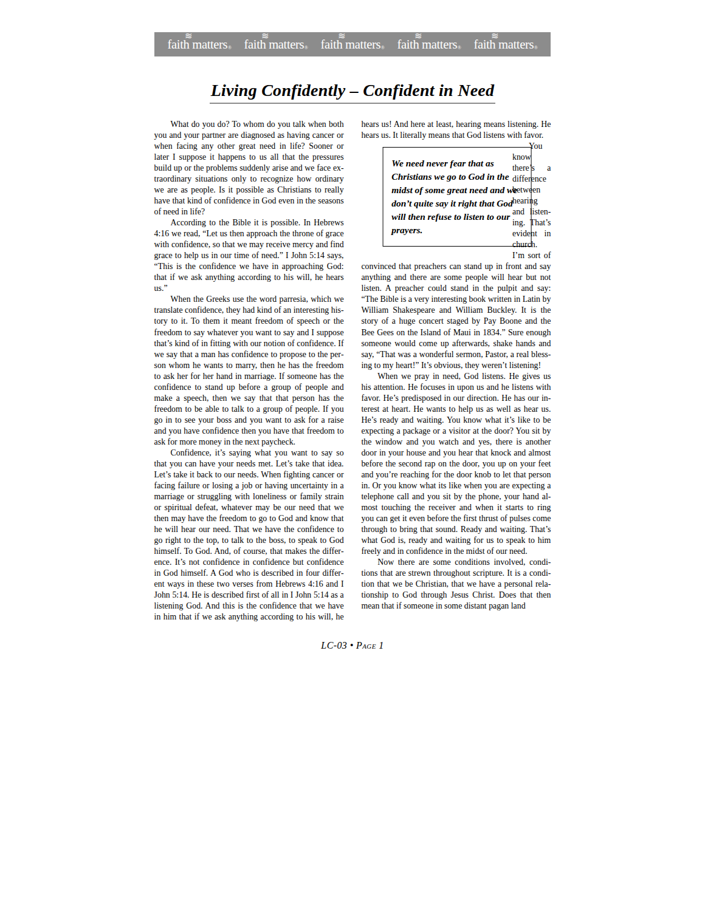≋faith matters® ≋faith matters® ≋faith matters® ≋faith matters® ≋faith matters®
Living Confidently – Confident in Need
What do you do? To whom do you talk when both you and your partner are diagnosed as having cancer or when facing any other great need in life? Sooner or later I suppose it happens to us all that the pressures build up or the problems suddenly arise and we face extraordinary situations only to recognize how ordinary we are as people. Is it possible as Christians to really have that kind of confidence in God even in the seasons of need in life?
According to the Bible it is possible. In Hebrews 4:16 we read, “Let us then approach the throne of grace with confidence, so that we may receive mercy and find grace to help us in our time of need.” I John 5:14 says, “This is the confidence we have in approaching God: that if we ask anything according to his will, he hears us.”
When the Greeks use the word parresia, which we translate confidence, they had kind of an interesting history to it. To them it meant freedom of speech or the freedom to say whatever you want to say and I suppose that’s kind of in fitting with our notion of confidence. If we say that a man has confidence to propose to the person whom he wants to marry, then he has the freedom to ask her for her hand in marriage. If someone has the confidence to stand up before a group of people and make a speech, then we say that that person has the freedom to be able to talk to a group of people. If you go in to see your boss and you want to ask for a raise and you have confidence then you have that freedom to ask for more money in the next paycheck.
Confidence, it’s saying what you want to say so that you can have your needs met. Let’s take that idea. Let’s take it back to our needs. When fighting cancer or facing failure or losing a job or having uncertainty in a marriage or struggling with loneliness or family strain or spiritual defeat, whatever may be our need that we then may have the freedom to go to God and know that he will hear our need. That we have the confidence to go right to the top, to talk to the boss, to speak to God himself. To God. And, of course, that makes the difference. It’s not confidence in confidence but confidence in God himself. A God who is described in four different ways in these two verses from Hebrews 4:16 and I John 5:14. He is described first of all in I John 5:14 as a listening God. And this is the confidence that we have in him that if we ask anything according to his will, he hears us! And here at least, hearing means listening. He hears us. It literally means that God listens with favor.
We need never fear that as Christians we go to God in the midst of some great need and we don’t quite say it right that God will then refuse to listen to our prayers.
You know there’s a difference between hearing and listening. That’s evident in church. I’m sort of convinced that preachers can stand up in front and say anything and there are some people will hear but not listen. A preacher could stand in the pulpit and say: “The Bible is a very interesting book written in Latin by William Shakespeare and William Buckley. It is the story of a huge concert staged by Pay Boone and the Bee Gees on the Island of Maui in 1834.” Sure enough someone would come up afterwards, shake hands and say, “That was a wonderful sermon, Pastor, a real blessing to my heart!” It’s obvious, they weren’t listening!
When we pray in need, God listens. He gives us his attention. He focuses in upon us and he listens with favor. He’s predisposed in our direction. He has our interest at heart. He wants to help us as well as hear us. He’s ready and waiting. You know what it’s like to be expecting a package or a visitor at the door? You sit by the window and you watch and yes, there is another door in your house and you hear that knock and almost before the second rap on the door, you up on your feet and you’re reaching for the door knob to let that person in. Or you know what its like when you are expecting a telephone call and you sit by the phone, your hand almost touching the receiver and when it starts to ring you can get it even before the first thrust of pulses come through to bring that sound. Ready and waiting. That’s what God is, ready and waiting for us to speak to him freely and in confidence in the midst of our need.
Now there are some conditions involved, conditions that are strewn throughout scripture. It is a condition that we be Christian, that we have a personal relationship to God through Jesus Christ. Does that then mean that if someone in some distant pagan land
LC-03 • Page 1